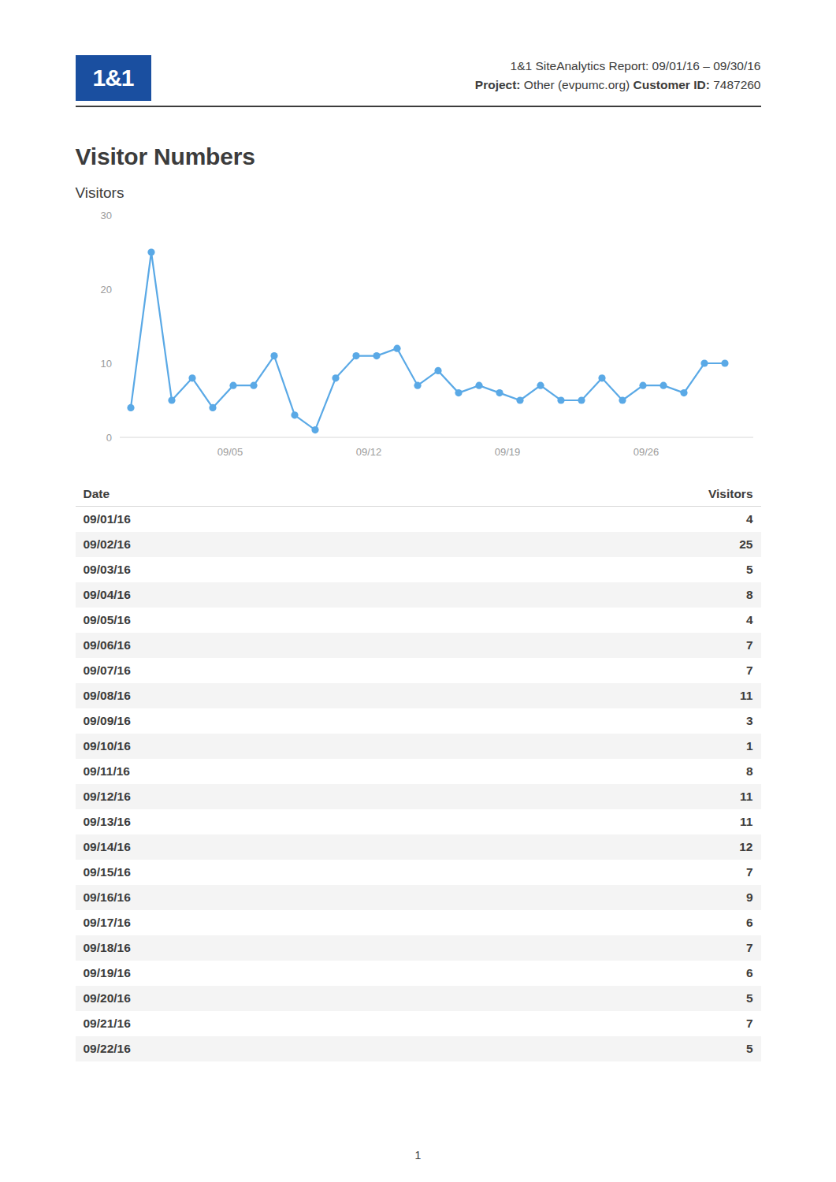1&1
1&1 SiteAnalytics Report: 09/01/16 – 09/30/16
Project: Other (evpumc.org) Customer ID: 7487260
Visitor Numbers
Visitors
30 20 10 0 09/05 09/12 09/19 09/26
| Date | Visitors |
| --- | --- |
| 09/01/16 | 4 |
| 09/02/16 | 25 |
| 09/03/16 | 5 |
| 09/04/16 | 8 |
| 09/05/16 | 4 |
| 09/06/16 | 7 |
| 09/07/16 | 7 |
| 09/08/16 | 11 |
| 09/09/16 | 3 |
| 09/10/16 | 1 |
| 09/11/16 | 8 |
| 09/12/16 | 11 |
| 09/13/16 | 11 |
| 09/14/16 | 12 |
| 09/15/16 | 7 |
| 09/16/16 | 9 |
| 09/17/16 | 6 |
| 09/18/16 | 7 |
| 09/19/16 | 6 |
| 09/20/16 | 5 |
| 09/21/16 | 7 |
| 09/22/16 | 5 |
1